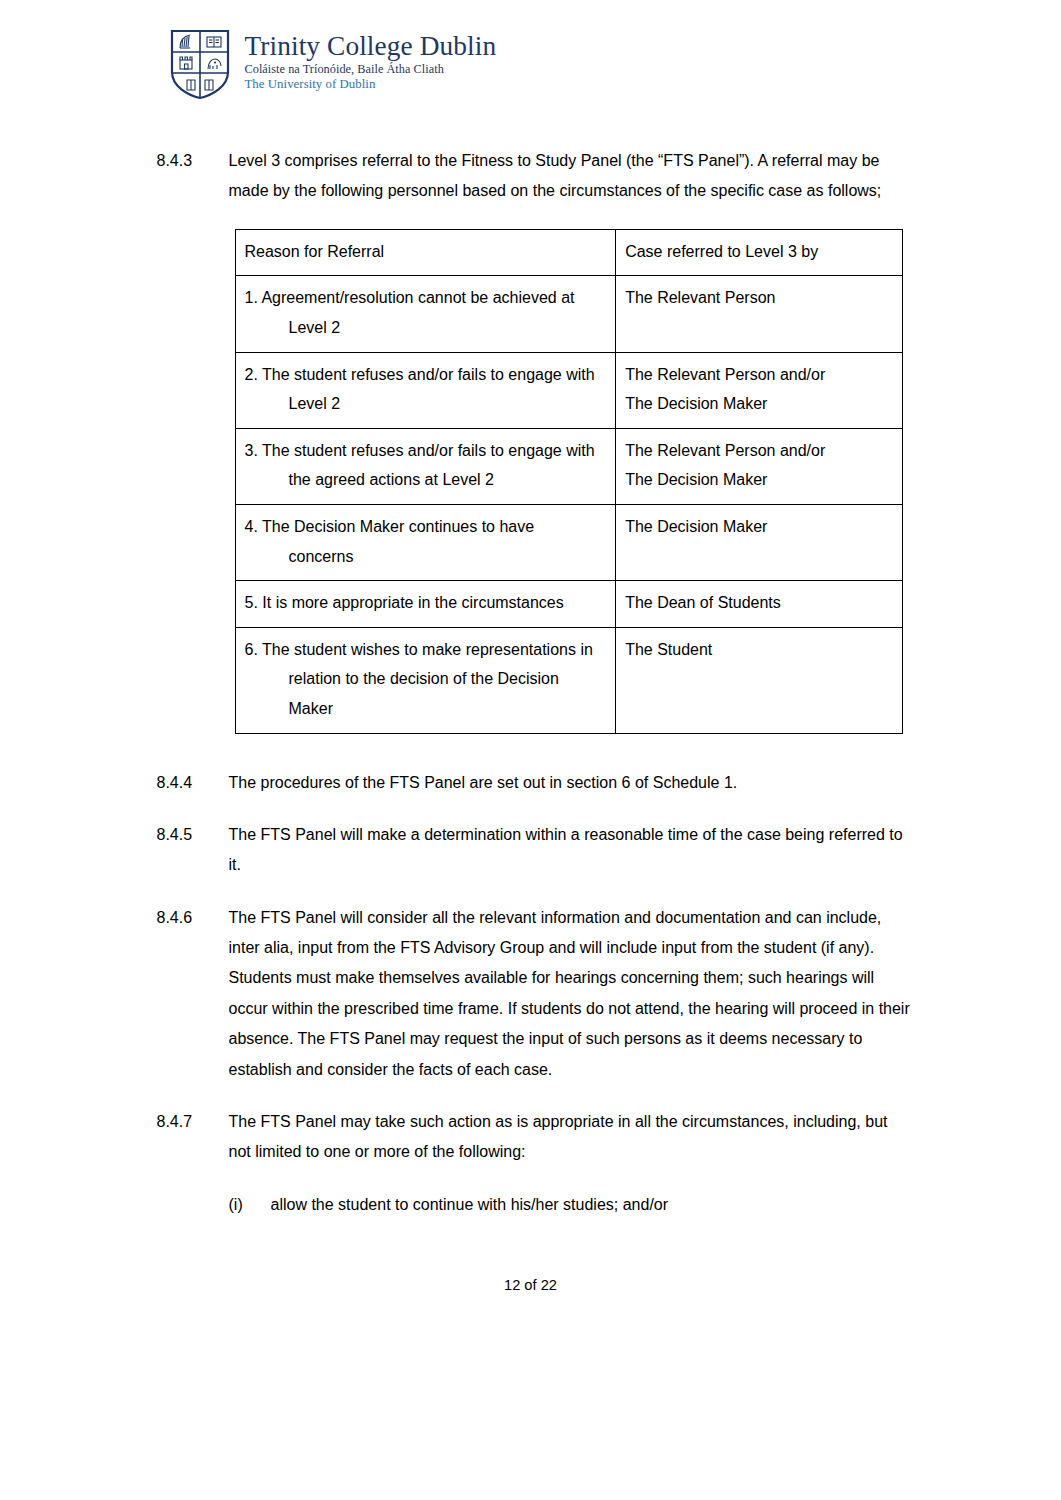Trinity College Dublin
Coláiste na Tríonóide, Baile Átha Cliath
The University of Dublin
8.4.3
Level 3 comprises referral to the Fitness to Study Panel (the “FTS Panel”). A referral may be made by the following personnel based on the circumstances of the specific case as follows;
| Reason for Referral | Case referred to Level 3 by |
| 1. Agreement/resolution cannot be achieved at Level 2 | The Relevant Person |
| 2. The student refuses and/or fails to engage with Level 2 | The Relevant Person and/or The Decision Maker |
| 3. The student refuses and/or fails to engage with the agreed actions at Level 2 | The Relevant Person and/or The Decision Maker |
| 4. The Decision Maker continues to have concerns | The Decision Maker |
| 5. It is more appropriate in the circumstances | The Dean of Students |
| 6. The student wishes to make representations in relation to the decision of the Decision Maker | The Student |
8.4.4
The procedures of the FTS Panel are set out in section 6 of Schedule 1.
8.4.5
The FTS Panel will make a determination within a reasonable time of the case being referred to it.
8.4.6
The FTS Panel will consider all the relevant information and documentation and can include, inter alia, input from the FTS Advisory Group and will include input from the student (if any). Students must make themselves available for hearings concerning them; such hearings will occur within the prescribed time frame. If students do not attend, the hearing will proceed in their absence. The FTS Panel may request the input of such persons as it deems necessary to establish and consider the facts of each case.
8.4.7
The FTS Panel may take such action as is appropriate in all the circumstances, including, but not limited to one or more of the following:
(i)
allow the student to continue with his/her studies; and/or
12 of 22